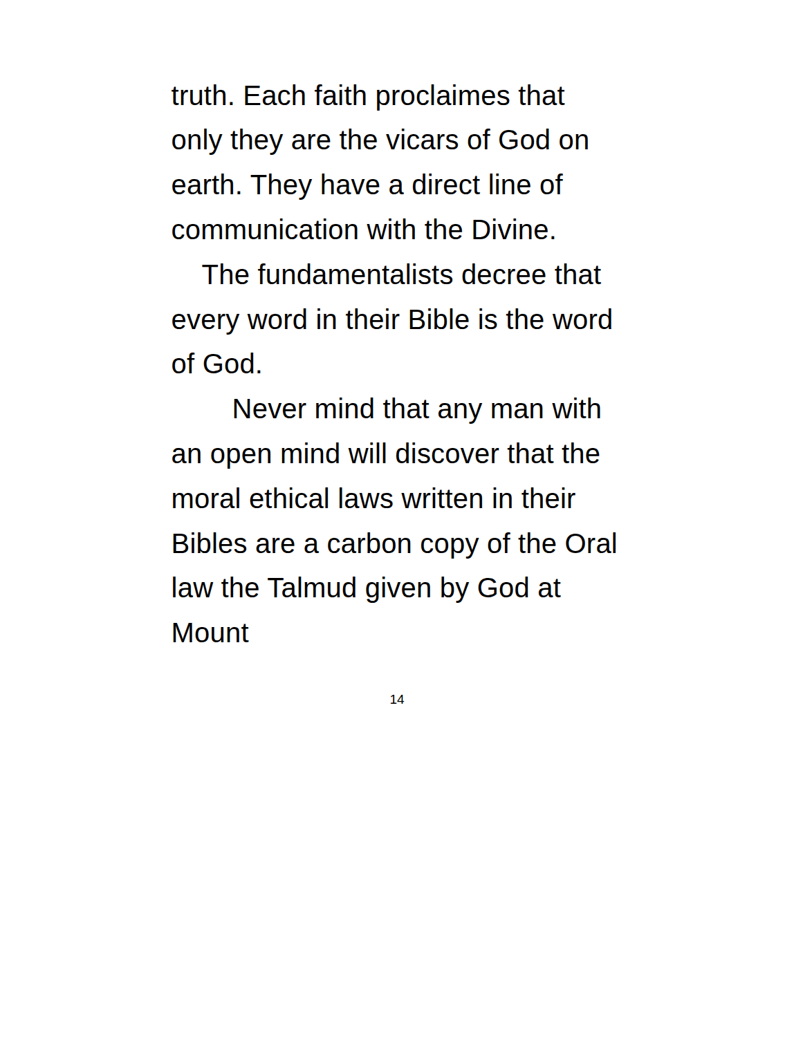truth. Each faith proclaimes that only they are the vicars of God on earth. They have a direct line of communication with the Divine.
The fundamentalists decree that every word in their Bible is the word of God.
Never mind that any man with an open mind will discover that the moral ethical laws written in their Bibles are a carbon copy of the Oral law the Talmud given by God at Mount
14